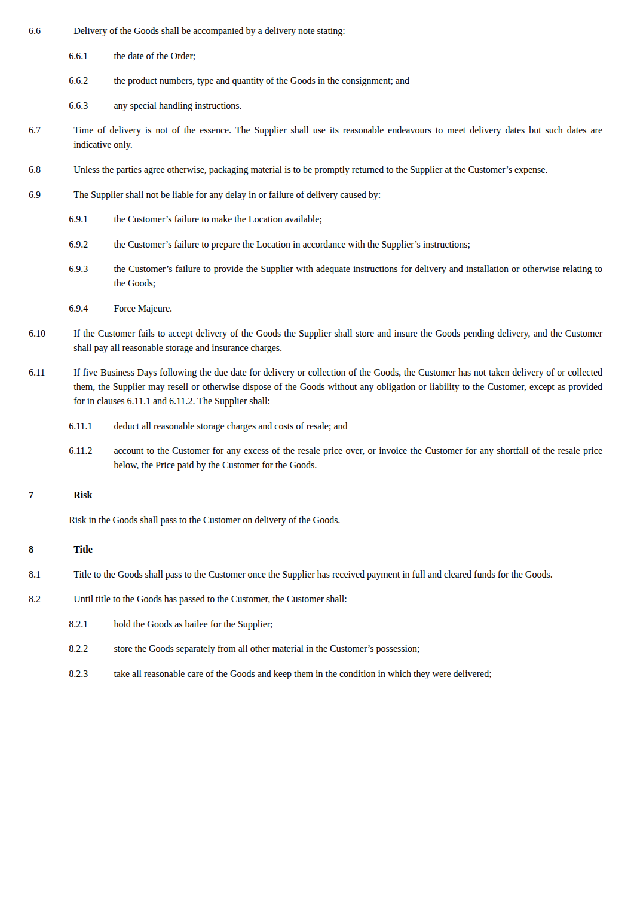6.6
Delivery of the Goods shall be accompanied by a delivery note stating:
6.6.1
the date of the Order;
6.6.2
the product numbers, type and quantity of the Goods in the consignment; and
6.6.3
any special handling instructions.
6.7
Time of delivery is not of the essence. The Supplier shall use its reasonable endeavours to meet delivery dates but such dates are indicative only.
6.8
Unless the parties agree otherwise, packaging material is to be promptly returned to the Supplier at the Customer’s expense.
6.9
The Supplier shall not be liable for any delay in or failure of delivery caused by:
6.9.1
the Customer’s failure to make the Location available;
6.9.2
the Customer’s failure to prepare the Location in accordance with the Supplier’s instructions;
6.9.3
the Customer’s failure to provide the Supplier with adequate instructions for delivery and installation or otherwise relating to the Goods;
6.9.4
Force Majeure.
6.10
If the Customer fails to accept delivery of the Goods the Supplier shall store and insure the Goods pending delivery, and the Customer shall pay all reasonable storage and insurance charges.
6.11
If five Business Days following the due date for delivery or collection of the Goods, the Customer has not taken delivery of or collected them, the Supplier may resell or otherwise dispose of the Goods without any obligation or liability to the Customer, except as provided for in clauses 6.11.1 and 6.11.2. The Supplier shall:
6.11.1
deduct all reasonable storage charges and costs of resale; and
6.11.2
account to the Customer for any excess of the resale price over, or invoice the Customer for any shortfall of the resale price below, the Price paid by the Customer for the Goods.
7
Risk
Risk in the Goods shall pass to the Customer on delivery of the Goods.
8
Title
8.1
Title to the Goods shall pass to the Customer once the Supplier has received payment in full and cleared funds for the Goods.
8.2
Until title to the Goods has passed to the Customer, the Customer shall:
8.2.1
hold the Goods as bailee for the Supplier;
8.2.2
store the Goods separately from all other material in the Customer’s possession;
8.2.3
take all reasonable care of the Goods and keep them in the condition in which they were delivered;